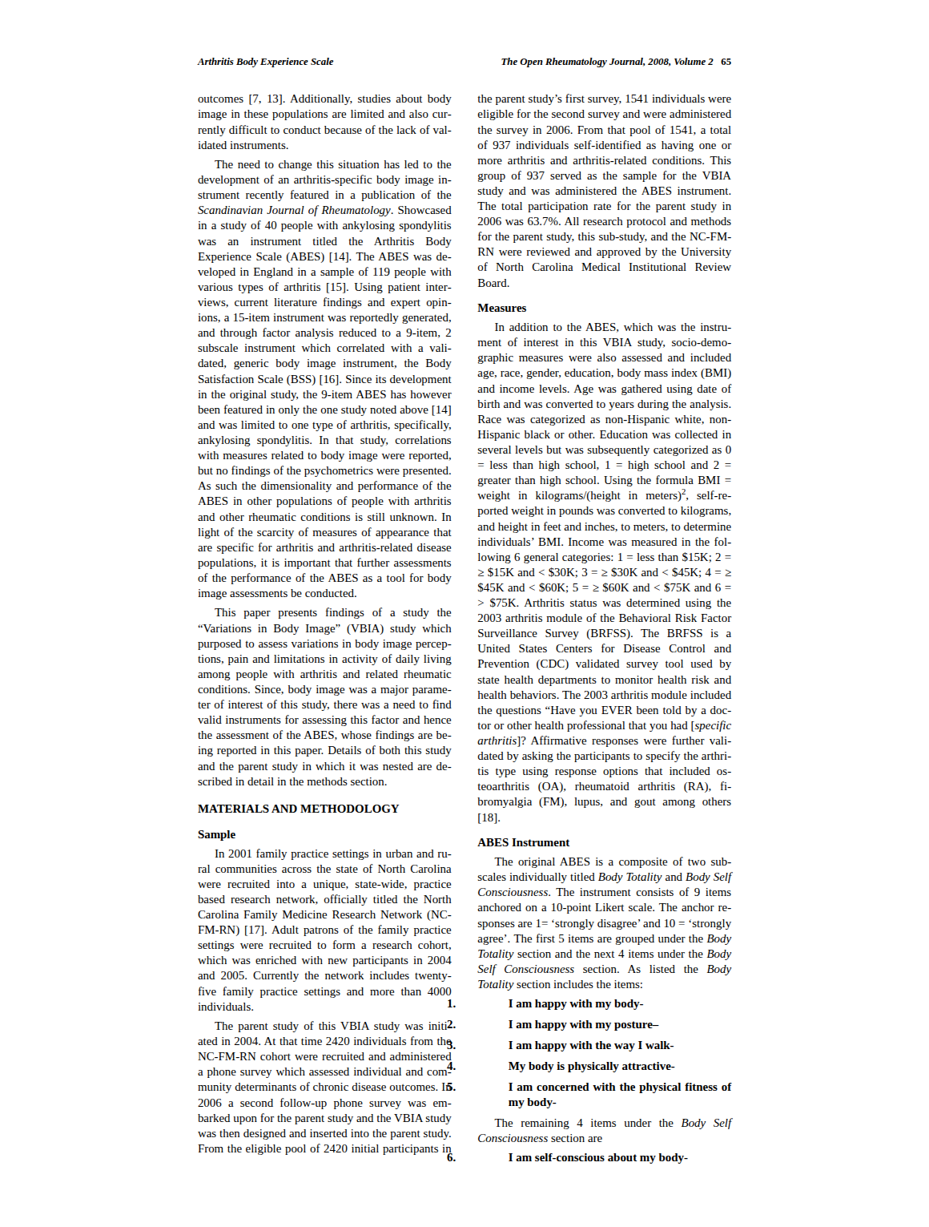Arthritis Body Experience Scale The Open Rheumatology Journal, 2008, Volume 2 65
outcomes [7, 13]. Additionally, studies about body image in these populations are limited and also currently difficult to conduct because of the lack of validated instruments.
The need to change this situation has led to the development of an arthritis-specific body image instrument recently featured in a publication of the Scandinavian Journal of Rheumatology. Showcased in a study of 40 people with ankylosing spondylitis was an instrument titled the Arthritis Body Experience Scale (ABES) [14]. The ABES was developed in England in a sample of 119 people with various types of arthritis [15]. Using patient interviews, current literature findings and expert opinions, a 15-item instrument was reportedly generated, and through factor analysis reduced to a 9-item, 2 subscale instrument which correlated with a validated, generic body image instrument, the Body Satisfaction Scale (BSS) [16]. Since its development in the original study, the 9-item ABES has however been featured in only the one study noted above [14] and was limited to one type of arthritis, specifically, ankylosing spondylitis. In that study, correlations with measures related to body image were reported, but no findings of the psychometrics were presented. As such the dimensionality and performance of the ABES in other populations of people with arthritis and other rheumatic conditions is still unknown. In light of the scarcity of measures of appearance that are specific for arthritis and arthritis-related disease populations, it is important that further assessments of the performance of the ABES as a tool for body image assessments be conducted.
This paper presents findings of a study the “Variations in Body Image” (VBIA) study which purposed to assess variations in body image perceptions, pain and limitations in activity of daily living among people with arthritis and related rheumatic conditions. Since, body image was a major parameter of interest of this study, there was a need to find valid instruments for assessing this factor and hence the assessment of the ABES, whose findings are being reported in this paper. Details of both this study and the parent study in which it was nested are described in detail in the methods section.
Materials and Methodology
Sample
In 2001 family practice settings in urban and rural communities across the state of North Carolina were recruited into a unique, state-wide, practice based research network, officially titled the North Carolina Family Medicine Research Network (NC-FM-RN) [17]. Adult patrons of the family practice settings were recruited to form a research cohort, which was enriched with new participants in 2004 and 2005. Currently the network includes twenty-five family practice settings and more than 4000 individuals.
The parent study of this VBIA study was initiated in 2004. At that time 2420 individuals from the NC-FM-RN cohort were recruited and administered a phone survey which assessed individual and community determinants of chronic disease outcomes. In 2006 a second follow-up phone survey was embarked upon for the parent study and the VBIA study was then designed and inserted into the parent study. From the eligible pool of 2420 initial participants in the parent study’s first survey, 1541 individuals were eligible for the second survey and were administered the survey in 2006. From that pool of 1541, a total of 937 individuals self-identified as having one or more arthritis and arthritis-related conditions. This group of 937 served as the sample for the VBIA study and was administered the ABES instrument. The total participation rate for the parent study in 2006 was 63.7%. All research protocol and methods for the parent study, this sub-study, and the NC-FM-RN were reviewed and approved by the University of North Carolina Medical Institutional Review Board.
Measures
In addition to the ABES, which was the instrument of interest in this VBIA study, socio-demographic measures were also assessed and included age, race, gender, education, body mass index (BMI) and income levels. Age was gathered using date of birth and was converted to years during the analysis. Race was categorized as non-Hispanic white, non-Hispanic black or other. Education was collected in several levels but was subsequently categorized as 0 = less than high school, 1 = high school and 2 = greater than high school. Using the formula BMI = weight in kilograms/(height in meters)2, self-reported weight in pounds was converted to kilograms, and height in feet and inches, to meters, to determine individuals’ BMI. Income was measured in the following 6 general categories: 1 = less than $15K; 2 = ≥ $15K and < $30K; 3 = ≥ $30K and < $45K; 4 = ≥ $45K and < $60K; 5 = ≥ $60K and < $75K and 6 = > $75K. Arthritis status was determined using the 2003 arthritis module of the Behavioral Risk Factor Surveillance Survey (BRFSS). The BRFSS is a United States Centers for Disease Control and Prevention (CDC) validated survey tool used by state health departments to monitor health risk and health behaviors. The 2003 arthritis module included the questions “Have you EVER been told by a doctor or other health professional that you had [specific arthritis]? Affirmative responses were further validated by asking the participants to specify the arthritis type using response options that included osteoarthritis (OA), rheumatoid arthritis (RA), fibromyalgia (FM), lupus, and gout among others [18].
ABES Instrument
The original ABES is a composite of two subscales individually titled Body Totality and Body Self Consciousness. The instrument consists of 9 items anchored on a 10-point Likert scale. The anchor responses are 1= ‘strongly disagree’ and 10 = ‘strongly agree’. The first 5 items are grouped under the Body Totality section and the next 4 items under the Body Self Consciousness section. As listed the Body Totality section includes the items:
I am happy with my body-
I am happy with my posture–
I am happy with the way I walk-
My body is physically attractive-
I am concerned with the physical fitness of my body-
The remaining 4 items under the Body Self Consciousness section are
I am self-conscious about my body-